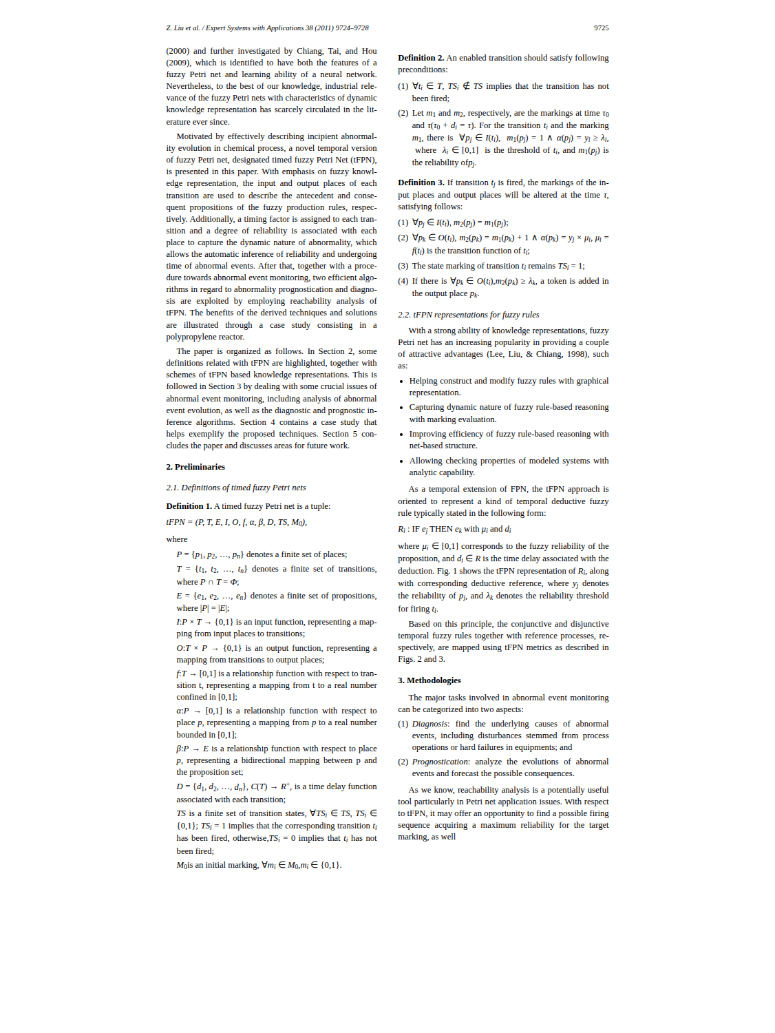Z. Liu et al. / Expert Systems with Applications 38 (2011) 9724–9728 9725
(2000) and further investigated by Chiang, Tai, and Hou (2009), which is identified to have both the features of a fuzzy Petri net and learning ability of a neural network. Nevertheless, to the best of our knowledge, industrial relevance of the fuzzy Petri nets with characteristics of dynamic knowledge representation has scarcely circulated in the literature ever since.
Motivated by effectively describing incipient abnormality evolution in chemical process, a novel temporal version of fuzzy Petri net, designated timed fuzzy Petri Net (tFPN), is presented in this paper. With emphasis on fuzzy knowledge representation, the input and output places of each transition are used to describe the antecedent and consequent propositions of the fuzzy production rules, respectively. Additionally, a timing factor is assigned to each transition and a degree of reliability is associated with each place to capture the dynamic nature of abnormality, which allows the automatic inference of reliability and undergoing time of abnormal events. After that, together with a procedure towards abnormal event monitoring, two efficient algorithms in regard to abnormality prognostication and diagnosis are exploited by employing reachability analysis of tFPN. The benefits of the derived techniques and solutions are illustrated through a case study consisting in a polypropylene reactor.
The paper is organized as follows. In Section 2, some definitions related with tFPN are highlighted, together with schemes of tFPN based knowledge representations. This is followed in Section 3 by dealing with some crucial issues of abnormal event monitoring, including analysis of abnormal event evolution, as well as the diagnostic and prognostic inference algorithms. Section 4 contains a case study that helps exemplify the proposed techniques. Section 5 concludes the paper and discusses areas for future work.
2. Preliminaries
2.1. Definitions of timed fuzzy Petri nets
Definition 1. A timed fuzzy Petri net is a tuple:
tFPN = (P, T, E, I, O, f, α, β, D, TS, M0),
where
P = {p1, p2, …, pn} denotes a finite set of places;
T = {t1, t2, …, tn} denotes a finite set of transitions, where P ∩ T = Φ;
E = {e1, e2, …, en} denotes a finite set of propositions, where |P| = |E|;
I:P × T → {0,1} is an input function, representing a mapping from input places to transitions;
O:T × P → {0,1} is an output function, representing a mapping from transitions to output places;
f:T → [0,1] is a relationship function with respect to transition t, representing a mapping from t to a real number confined in [0,1];
α:P → [0,1] is a relationship function with respect to place p, representing a mapping from p to a real number bounded in [0,1];
β:P → E is a relationship function with respect to place p, representing a bidirectional mapping between p and the proposition set;
D = {d1, d2, …, dn}, C(T) → R+, is a time delay function associated with each transition;
TS is a finite set of transition states, ∀TSi ∈ TS, TSi ∈ {0,1}; TSi = 1 implies that the corresponding transition ti has been fired, otherwise,TSi = 0 implies that ti has not been fired;
M0is an initial marking, ∀mi ∈ M0,mi ∈ {0,1}.
Definition 2. An enabled transition should satisfy following preconditions:
(1)∀ti ∈ T, TSi ∉ TS implies that the transition has not been fired;
(2) Let m1 and m2, respectively, are the markings at time τ0 and τ(τ0 + di = τ). For the transition ti and the marking m1, there is ∀pj ∈ I(ti), m1(pj) = 1 ∧ α(pj) = yi ≥ λi, where λi ∈ [0,1] is the threshold of ti, and m1(pj) is the reliability ofpj.
Definition 3. If transition tj is fired, the markings of the input places and output places will be altered at the time τ, satisfying follows:
(1)∀pj ∈ I(ti), m2(pj) = m1(pj);
(2)∀pk ∈ O(ti), m2(pk) = m1(pk) + 1 ∧ α(pk) = yj × μi, μi = f(ti) is the transition function of ti;
(3) The state marking of transition ti remains TSi = 1;
(4) If there is ∀pk ∈ O(ti),m2(pk) ≥ λk, a token is added in the output place pk.
2.2. tFPN representations for fuzzy rules
With a strong ability of knowledge representations, fuzzy Petri net has an increasing popularity in providing a couple of attractive advantages (Lee, Liu, & Chiang, 1998), such as:
Helping construct and modify fuzzy rules with graphical representation.
Capturing dynamic nature of fuzzy rule-based reasoning with marking evaluation.
Improving efficiency of fuzzy rule-based reasoning with net-based structure.
Allowing checking properties of modeled systems with analytic capability.
As a temporal extension of FPN, the tFPN approach is oriented to represent a kind of temporal deductive fuzzy rule typically stated in the following form:
Ri : IF ej THEN ek with μi and di
where μi ∈ [0,1] corresponds to the fuzzy reliability of the proposition, and di ∈ R is the time delay associated with the deduction. Fig. 1 shows the tFPN representation of Ri, along with corresponding deductive reference, where yj denotes the reliability of pj, and λk denotes the reliability threshold for firing ti.
Based on this principle, the conjunctive and disjunctive temporal fuzzy rules together with reference processes, respectively, are mapped using tFPN metrics as described in Figs. 2 and 3.
3. Methodologies
The major tasks involved in abnormal event monitoring can be categorized into two aspects:
(1) Diagnosis: find the underlying causes of abnormal events, including disturbances stemmed from process operations or hard failures in equipments; and
(2) Prognostication: analyze the evolutions of abnormal events and forecast the possible consequences.
As we know, reachability analysis is a potentially useful tool particularly in Petri net application issues. With respect to tFPN, it may offer an opportunity to find a possible firing sequence acquiring a maximum reliability for the target marking, as well